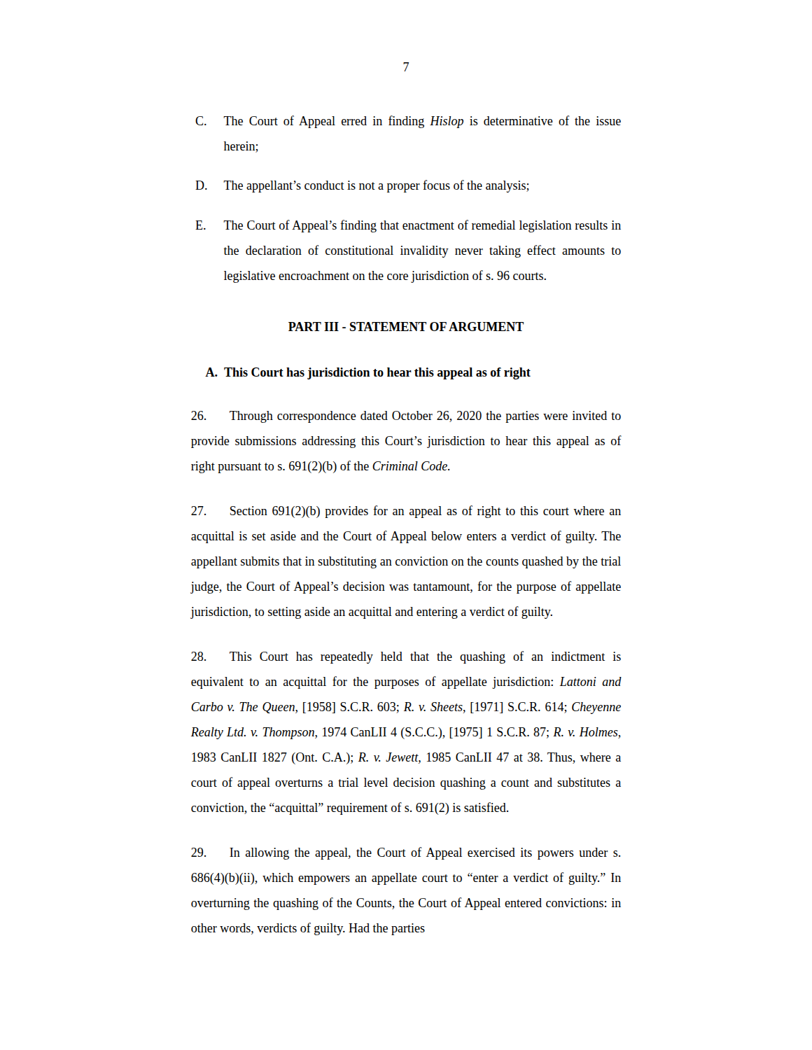7
C. The Court of Appeal erred in finding Hislop is determinative of the issue herein;
D. The appellant’s conduct is not a proper focus of the analysis;
E. The Court of Appeal’s finding that enactment of remedial legislation results in the declaration of constitutional invalidity never taking effect amounts to legislative encroachment on the core jurisdiction of s. 96 courts.
PART III - STATEMENT OF ARGUMENT
A. This Court has jurisdiction to hear this appeal as of right
26. Through correspondence dated October 26, 2020 the parties were invited to provide submissions addressing this Court’s jurisdiction to hear this appeal as of right pursuant to s. 691(2)(b) of the Criminal Code.
27. Section 691(2)(b) provides for an appeal as of right to this court where an acquittal is set aside and the Court of Appeal below enters a verdict of guilty. The appellant submits that in substituting an conviction on the counts quashed by the trial judge, the Court of Appeal’s decision was tantamount, for the purpose of appellate jurisdiction, to setting aside an acquittal and entering a verdict of guilty.
28. This Court has repeatedly held that the quashing of an indictment is equivalent to an acquittal for the purposes of appellate jurisdiction: Lattoni and Carbo v. The Queen, [1958] S.C.R. 603; R. v. Sheets, [1971] S.C.R. 614; Cheyenne Realty Ltd. v. Thompson, 1974 CanLII 4 (S.C.C.), [1975] 1 S.C.R. 87; R. v. Holmes, 1983 CanLII 1827 (Ont. C.A.); R. v. Jewett, 1985 CanLII 47 at 38. Thus, where a court of appeal overturns a trial level decision quashing a count and substitutes a conviction, the “acquittal” requirement of s. 691(2) is satisfied.
29. In allowing the appeal, the Court of Appeal exercised its powers under s. 686(4)(b)(ii), which empowers an appellate court to “enter a verdict of guilty.” In overturning the quashing of the Counts, the Court of Appeal entered convictions: in other words, verdicts of guilty. Had the parties